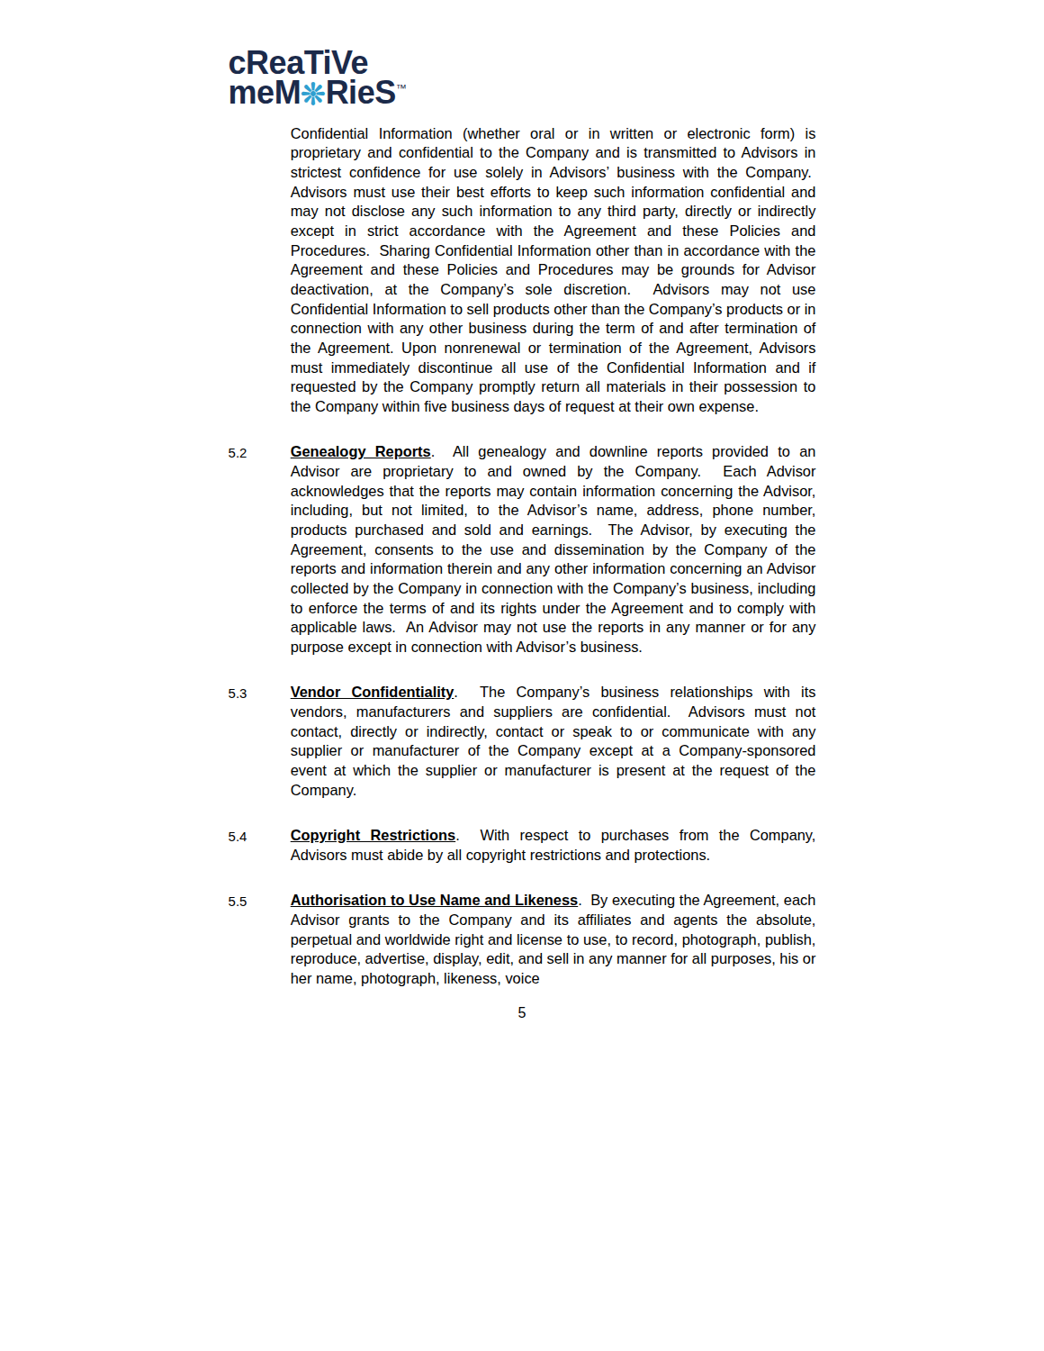cReaTiVe meM❊RieS™
Confidential Information (whether oral or in written or electronic form) is proprietary and confidential to the Company and is transmitted to Advisors in strictest confidence for use solely in Advisors’ business with the Company. Advisors must use their best efforts to keep such information confidential and may not disclose any such information to any third party, directly or indirectly except in strict accordance with the Agreement and these Policies and Procedures. Sharing Confidential Information other than in accordance with the Agreement and these Policies and Procedures may be grounds for Advisor deactivation, at the Company’s sole discretion. Advisors may not use Confidential Information to sell products other than the Company’s products or in connection with any other business during the term of and after termination of the Agreement. Upon nonrenewal or termination of the Agreement, Advisors must immediately discontinue all use of the Confidential Information and if requested by the Company promptly return all materials in their possession to the Company within five business days of request at their own expense.
5.2
Genealogy Reports. All genealogy and downline reports provided to an Advisor are proprietary to and owned by the Company. Each Advisor acknowledges that the reports may contain information concerning the Advisor, including, but not limited, to the Advisor’s name, address, phone number, products purchased and sold and earnings. The Advisor, by executing the Agreement, consents to the use and dissemination by the Company of the reports and information therein and any other information concerning an Advisor collected by the Company in connection with the Company’s business, including to enforce the terms of and its rights under the Agreement and to comply with applicable laws. An Advisor may not use the reports in any manner or for any purpose except in connection with Advisor’s business.
5.3
Vendor Confidentiality. The Company’s business relationships with its vendors, manufacturers and suppliers are confidential. Advisors must not contact, directly or indirectly, contact or speak to or communicate with any supplier or manufacturer of the Company except at a Company-sponsored event at which the supplier or manufacturer is present at the request of the Company.
5.4
Copyright Restrictions. With respect to purchases from the Company, Advisors must abide by all copyright restrictions and protections.
5.5
Authorisation to Use Name and Likeness. By executing the Agreement, each Advisor grants to the Company and its affiliates and agents the absolute, perpetual and worldwide right and license to use, to record, photograph, publish, reproduce, advertise, display, edit, and sell in any manner for all purposes, his or her name, photograph, likeness, voice
5